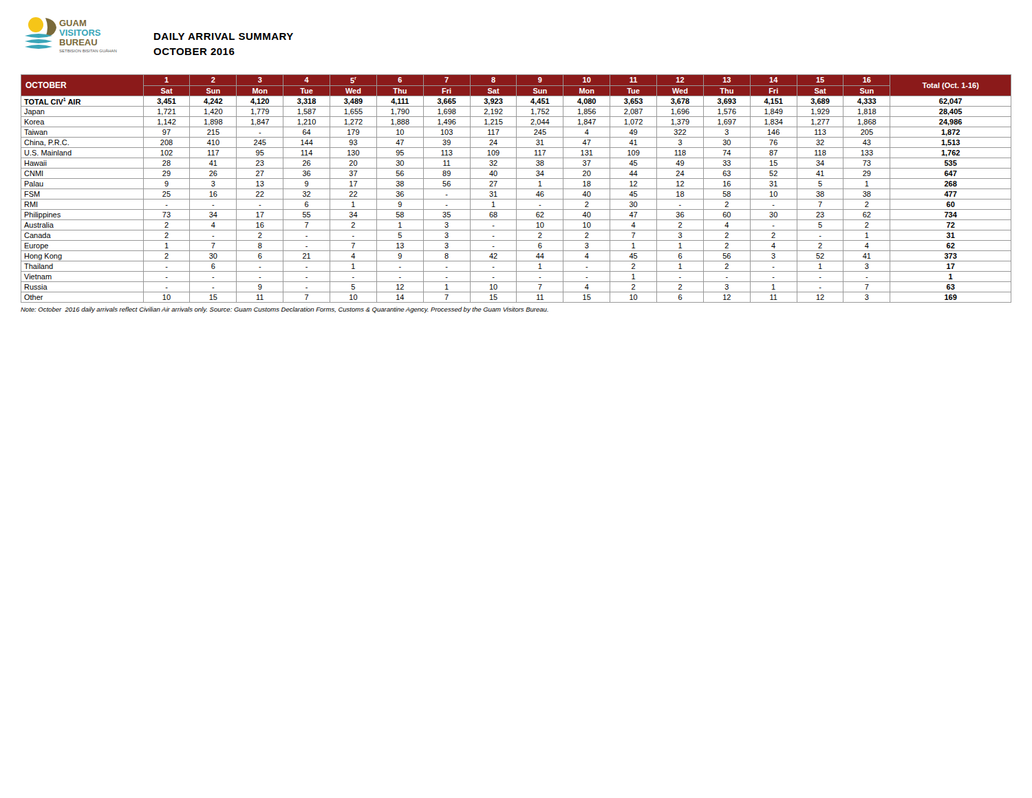GUAM VISITORS BUREAU SETBISION BISITAN GUÅHAN
DAILY ARRIVAL SUMMARY
OCTOBER 2016
| OCTOBER | 1 | 2 | 3 | 4 | 5 r | 6 | 7 | 8 | 9 | 10 | 11 | 12 | 13 | 14 | 15 | 16 | Total (Oct. 1-16) |
| --- | --- | --- | --- | --- | --- | --- | --- | --- | --- | --- | --- | --- | --- | --- | --- | --- | --- |
| Sat | Sun | Mon | Tue | Wed | Thu | Fri | Sat | Sun | Mon | Tue | Wed | Thu | Fri | Sat | Sun |
| TOTAL CIV 1 AIR | 3,451 | 4,242 | 4,120 | 3,318 | 3,489 | 4,111 | 3,665 | 3,923 | 4,451 | 4,080 | 3,653 | 3,678 | 3,693 | 4,151 | 3,689 | 4,333 | 62,047 |
| Japan | 1,721 | 1,420 | 1,779 | 1,587 | 1,655 | 1,790 | 1,698 | 2,192 | 1,752 | 1,856 | 2,087 | 1,696 | 1,576 | 1,849 | 1,929 | 1,818 | 28,405 |
| Korea | 1,142 | 1,898 | 1,847 | 1,210 | 1,272 | 1,888 | 1,496 | 1,215 | 2,044 | 1,847 | 1,072 | 1,379 | 1,697 | 1,834 | 1,277 | 1,868 | 24,986 |
| Taiwan | 97 | 215 | - | 64 | 179 | 10 | 103 | 117 | 245 | 4 | 49 | 322 | 3 | 146 | 113 | 205 | 1,872 |
| China, P.R.C. | 208 | 410 | 245 | 144 | 93 | 47 | 39 | 24 | 31 | 47 | 41 | 3 | 30 | 76 | 32 | 43 | 1,513 |
| U.S. Mainland | 102 | 117 | 95 | 114 | 130 | 95 | 113 | 109 | 117 | 131 | 109 | 118 | 74 | 87 | 118 | 133 | 1,762 |
| Hawaii | 28 | 41 | 23 | 26 | 20 | 30 | 11 | 32 | 38 | 37 | 45 | 49 | 33 | 15 | 34 | 73 | 535 |
| CNMI | 29 | 26 | 27 | 36 | 37 | 56 | 89 | 40 | 34 | 20 | 44 | 24 | 63 | 52 | 41 | 29 | 647 |
| Palau | 9 | 3 | 13 | 9 | 17 | 38 | 56 | 27 | 1 | 18 | 12 | 12 | 16 | 31 | 5 | 1 | 268 |
| FSM | 25 | 16 | 22 | 32 | 22 | 36 | - | 31 | 46 | 40 | 45 | 18 | 58 | 10 | 38 | 38 | 477 |
| RMI | - | - | - | 6 | 1 | 9 | - | 1 | - | 2 | 30 | - | 2 | - | 7 | 2 | 60 |
| Philippines | 73 | 34 | 17 | 55 | 34 | 58 | 35 | 68 | 62 | 40 | 47 | 36 | 60 | 30 | 23 | 62 | 734 |
| Australia | 2 | 4 | 16 | 7 | 2 | 1 | 3 | - | 10 | 10 | 4 | 2 | 4 | - | 5 | 2 | 72 |
| Canada | 2 | - | 2 | - | - | 5 | 3 | - | 2 | 2 | 7 | 3 | 2 | 2 | - | 1 | 31 |
| Europe | 1 | 7 | 8 | - | 7 | 13 | 3 | - | 6 | 3 | 1 | 1 | 2 | 4 | 2 | 4 | 62 |
| Hong Kong | 2 | 30 | 6 | 21 | 4 | 9 | 8 | 42 | 44 | 4 | 45 | 6 | 56 | 3 | 52 | 41 | 373 |
| Thailand | - | 6 | - | - | 1 | - | - | - | 1 | - | 2 | 1 | 2 | - | 1 | 3 | 17 |
| Vietnam | - | - | - | - | - | - | - | - | - | - | 1 | - | - | - | - | - | 1 |
| Russia | - | - | 9 | - | 5 | 12 | 1 | 10 | 7 | 4 | 2 | 2 | 3 | 1 | - | 7 | 63 |
| Other | 10 | 15 | 11 | 7 | 10 | 14 | 7 | 15 | 11 | 15 | 10 | 6 | 12 | 11 | 12 | 3 | 169 |
Note: October 2016 daily arrivals reflect Civilian Air arrivals only. Source: Guam Customs Declaration Forms, Customs & Quarantine Agency. Processed by the Guam Visitors Bureau.